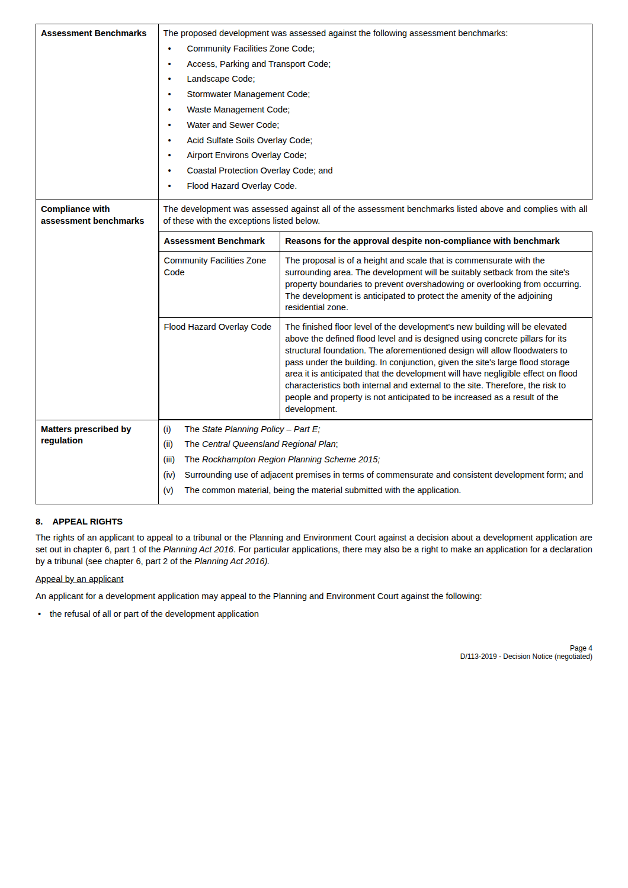| Assessment Benchmarks | The proposed development was assessed against the following assessment benchmarks: Community Facilities Zone Code; Access, Parking and Transport Code; Landscape Code; Stormwater Management Code; Waste Management Code; Water and Sewer Code; Acid Sulfate Soils Overlay Code; Airport Environs Overlay Code; Coastal Protection Overlay Code; and Flood Hazard Overlay Code. |
| Compliance with assessment benchmarks | The development was assessed against all of the assessment benchmarks listed above and complies with all of these with the exceptions listed below. / Assessment Benchmark / Reasons for the approval despite non-compliance with benchmark / / --- / --- / / Community Facilities Zone Code / The proposal is of a height and scale that is commensurate with the surrounding area. The development will be suitably setback from the site's property boundaries to prevent overshadowing or overlooking from occurring. The development is anticipated to protect the amenity of the adjoining residential zone. / / Flood Hazard Overlay Code / The finished floor level of the development's new building will be elevated above the defined flood level and is designed using concrete pillars for its structural foundation. The aforementioned design will allow floodwaters to pass under the building. In conjunction, given the site's large flood storage area it is anticipated that the development will have negligible effect on flood characteristics both internal and external to the site. Therefore, the risk to people and property is not anticipated to be increased as a result of the development. / |
| Matters prescribed by regulation | (i) The State Planning Policy – Part E; (ii) The Central Queensland Regional Plan ; (iii) The Rockhampton Region Planning Scheme 2015; (iv) Surrounding use of adjacent premises in terms of commensurate and consistent development form; and (v) The common material, being the material submitted with the application. |
8. APPEAL RIGHTS
The rights of an applicant to appeal to a tribunal or the Planning and Environment Court against a decision about a development application are set out in chapter 6, part 1 of the Planning Act 2016. For particular applications, there may also be a right to make an application for a declaration by a tribunal (see chapter 6, part 2 of the Planning Act 2016).
Appeal by an applicant
An applicant for a development application may appeal to the Planning and Environment Court against the following:
the refusal of all or part of the development application
Page 4
D/113-2019 - Decision Notice (negotiated)